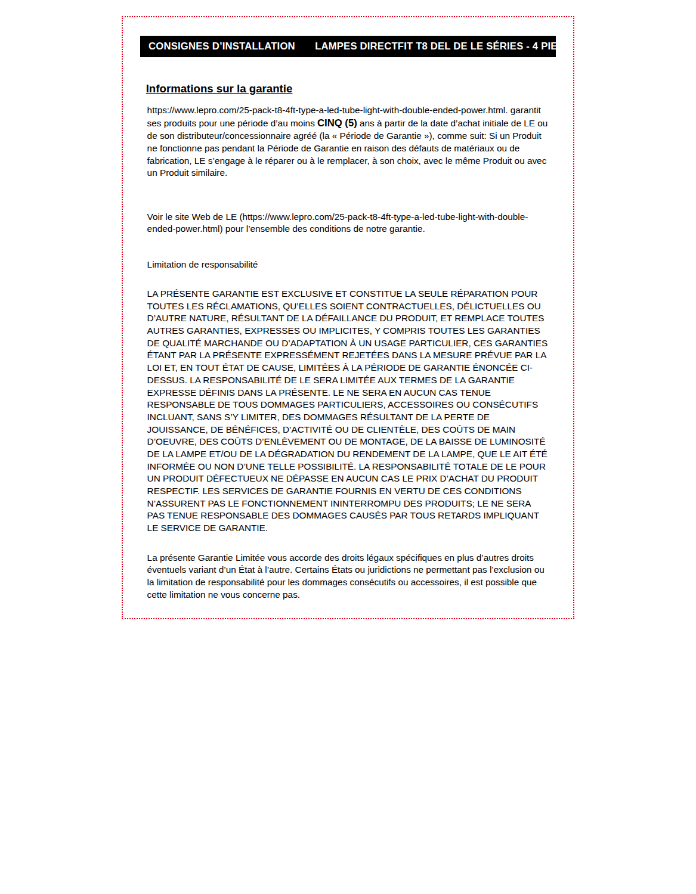CONSIGNES D’INSTALLATION LAMPES DIRECTFIT T8 DEL DE LE SÉRIES - 4 PIEDS (TYPE A)
Informations sur la garantie
https://www.lepro.com/25-pack-t8-4ft-type-a-led-tube-light-with-double-ended-power.html. garantit ses produits pour une période d’au moins CINQ (5) ans à partir de la date d’achat initiale de LE ou de son distributeur/concessionnaire agréé (la « Période de Garantie »), comme suit: Si un Produit ne fonctionne pas pendant la Période de Garantie en raison des défauts de matériaux ou de fabrication, LE s’engage à le réparer ou à le remplacer, à son choix, avec le même Produit ou avec un Produit similaire.
Voir le site Web de LE (https://www.lepro.com/25-pack-t8-4ft-type-a-led-tube-light-with-double-ended-power.html) pour l’ensemble des conditions de notre garantie.
Limitation de responsabilité
LA PRÉSENTE GARANTIE EST EXCLUSIVE ET CONSTITUE LA SEULE RÉPARATION POUR TOUTES LES RÉCLAMATIONS, QU’ELLES SOIENT CONTRACTUELLES, DÉLICTUELLES OU D’AUTRE NATURE, RÉSULTANT DE LA DÉFAILLANCE DU PRODUIT, ET REMPLACE TOUTES AUTRES GARANTIES, EXPRESSES OU IMPLICITES, Y COMPRIS TOUTES LES GARANTIES DE QUALITÉ MARCHANDE OU D’ADAPTATION À UN USAGE PARTICULIER, CES GARANTIES ÉTANT PAR LA PRÉSENTE EXPRESSÉMENT REJETÉES DANS LA MESURE PRÉVUE PAR LA LOI ET, EN TOUT ÉTAT DE CAUSE, LIMITÉES À LA PÉRIODE DE GARANTIE ÉNONCÉE CI-DESSUS. LA RESPONSABILITÉ DE LE SERA LIMITÉE AUX TERMES DE LA GARANTIE EXPRESSE DÉFINIS DANS LA PRÉSENTE. LE NE SERA EN AUCUN CAS TENUE RESPONSABLE DE TOUS DOMMAGES PARTICULIERS, ACCESSOIRES OU CONSÉCUTIFS INCLUANT, SANS S’Y LIMITER, DES DOMMAGES RÉSULTANT DE LA PERTE DE JOUISSANCE, DE BÉNÉFICES, D’ACTIVITÉ OU DE CLIENTÈLE, DES COÛTS DE MAIN D’OEUVRE, DES COÛTS D’ENLÈVEMENT OU DE MONTAGE, DE LA BAISSE DE LUMINOSITÉ DE LA LAMPE ET/OU DE LA DÉGRADATION DU RENDEMENT DE LA LAMPE, QUE LE AIT ÉTÉ INFORMÉE OU NON D’UNE TELLE POSSIBILITÉ. LA RESPONSABILITÉ TOTALE DE LE POUR UN PRODUIT DÉFECTUEUX NE DÉPASSE EN AUCUN CAS LE PRIX D’ACHAT DU PRODUIT RESPECTIF. LES SERVICES DE GARANTIE FOURNIS EN VERTU DE CES CONDITIONS N’ASSURENT PAS LE FONCTIONNEMENT ININTERROMPU DES PRODUITS; LE NE SERA PAS TENUE RESPONSABLE DES DOMMAGES CAUSÉS PAR TOUS RETARDS IMPLIQUANT LE SERVICE DE GARANTIE.
La présente Garantie Limitée vous accorde des droits légaux spécifiques en plus d’autres droits éventuels variant d’un État à l’autre. Certains États ou juridictions ne permettant pas l’exclusion ou la limitation de responsabilité pour les dommages consécutifs ou accessoires, il est possible que cette limitation ne vous concerne pas.